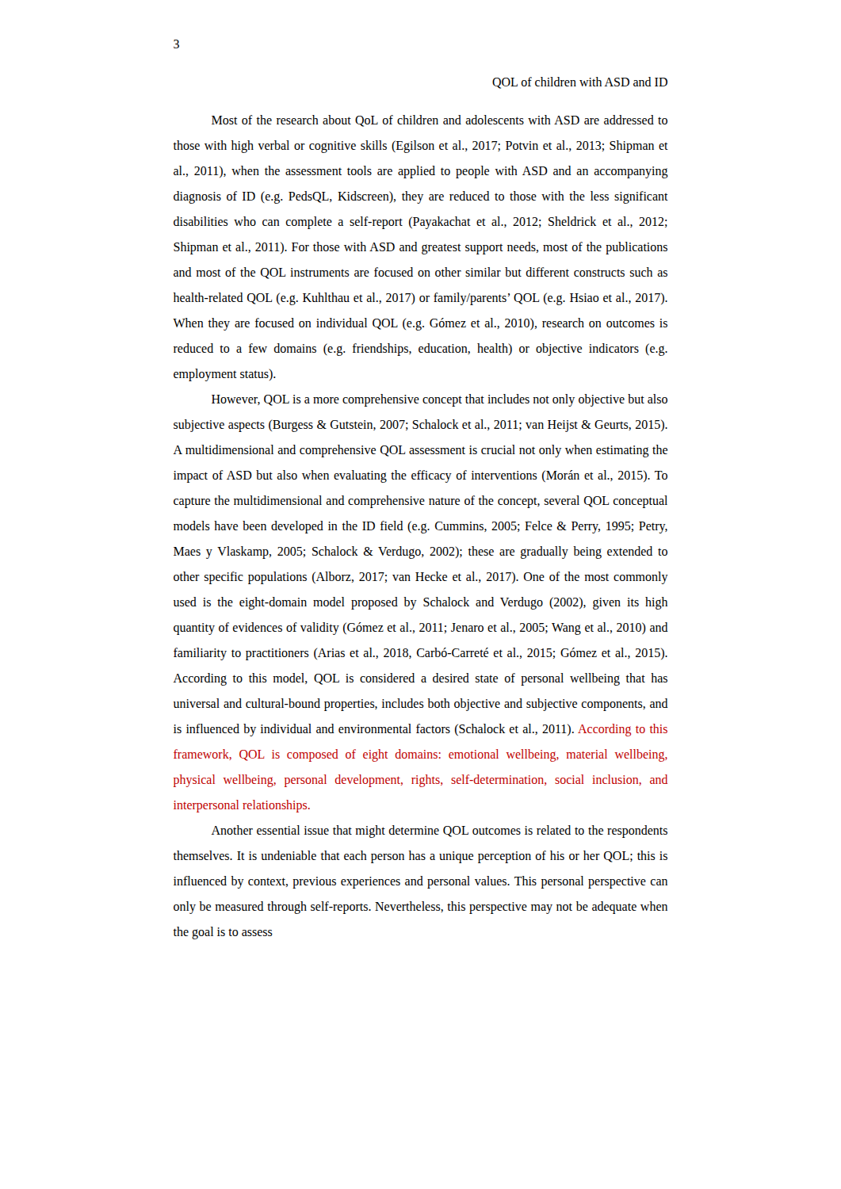3
QOL of children with ASD and ID
Most of the research about QoL of children and adolescents with ASD are addressed to those with high verbal or cognitive skills (Egilson et al., 2017; Potvin et al., 2013; Shipman et al., 2011), when the assessment tools are applied to people with ASD and an accompanying diagnosis of ID (e.g. PedsQL, Kidscreen), they are reduced to those with the less significant disabilities who can complete a self-report (Payakachat et al., 2012; Sheldrick et al., 2012; Shipman et al., 2011). For those with ASD and greatest support needs, most of the publications and most of the QOL instruments are focused on other similar but different constructs such as health-related QOL (e.g. Kuhlthau et al., 2017) or family/parents’ QOL (e.g. Hsiao et al., 2017). When they are focused on individual QOL (e.g. Gómez et al., 2010), research on outcomes is reduced to a few domains (e.g. friendships, education, health) or objective indicators (e.g. employment status).
However, QOL is a more comprehensive concept that includes not only objective but also subjective aspects (Burgess & Gutstein, 2007; Schalock et al., 2011; van Heijst & Geurts, 2015). A multidimensional and comprehensive QOL assessment is crucial not only when estimating the impact of ASD but also when evaluating the efficacy of interventions (Morán et al., 2015). To capture the multidimensional and comprehensive nature of the concept, several QOL conceptual models have been developed in the ID field (e.g. Cummins, 2005; Felce & Perry, 1995; Petry, Maes y Vlaskamp, 2005; Schalock & Verdugo, 2002); these are gradually being extended to other specific populations (Alborz, 2017; van Hecke et al., 2017). One of the most commonly used is the eight-domain model proposed by Schalock and Verdugo (2002), given its high quantity of evidences of validity (Gómez et al., 2011; Jenaro et al., 2005; Wang et al., 2010) and familiarity to practitioners (Arias et al., 2018, Carbó-Carreté et al., 2015; Gómez et al., 2015). According to this model, QOL is considered a desired state of personal wellbeing that has universal and cultural-bound properties, includes both objective and subjective components, and is influenced by individual and environmental factors (Schalock et al., 2011). According to this framework, QOL is composed of eight domains: emotional wellbeing, material wellbeing, physical wellbeing, personal development, rights, self-determination, social inclusion, and interpersonal relationships.
Another essential issue that might determine QOL outcomes is related to the respondents themselves. It is undeniable that each person has a unique perception of his or her QOL; this is influenced by context, previous experiences and personal values. This personal perspective can only be measured through self-reports. Nevertheless, this perspective may not be adequate when the goal is to assess